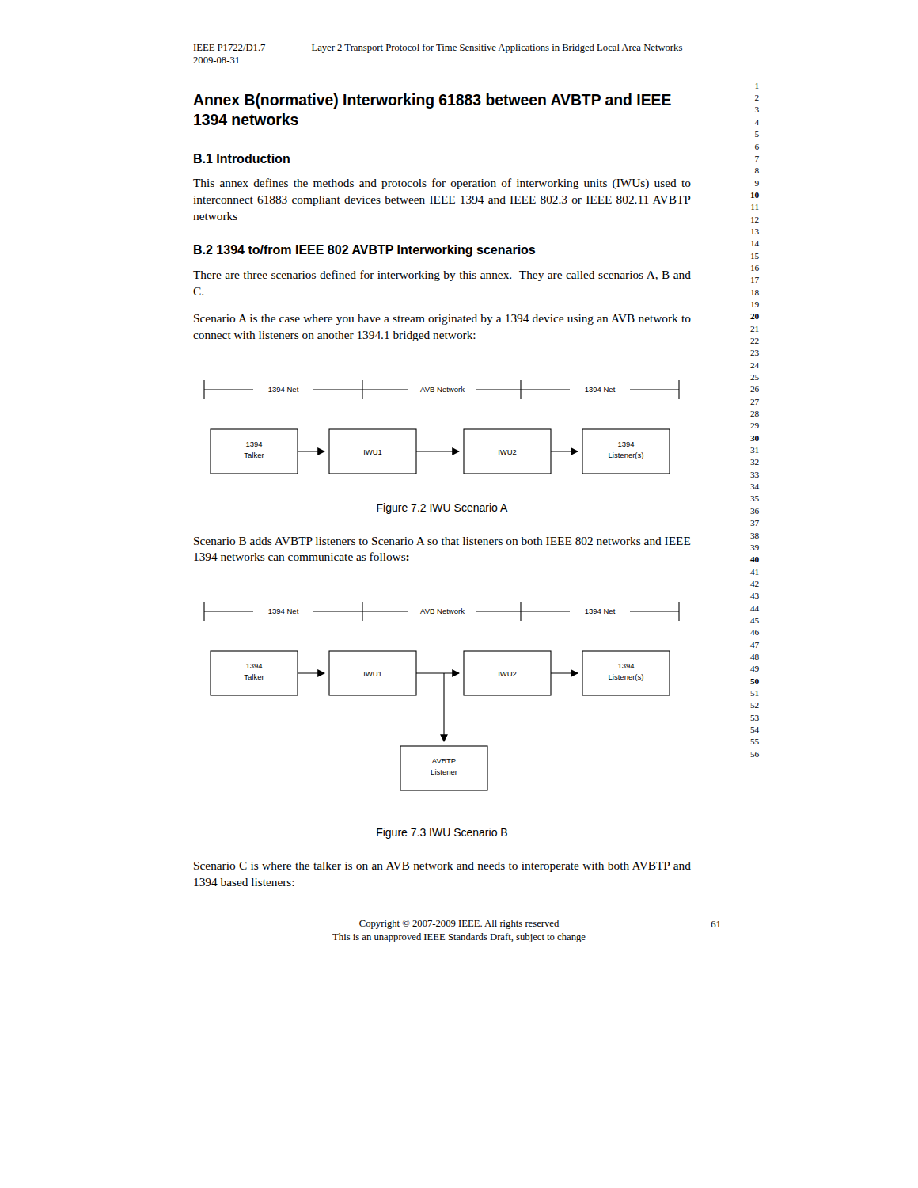IEEE P1722/D1.7 2009-08-31
Layer 2 Transport Protocol for Time Sensitive Applications in Bridged Local Area Networks
123456789 10111213141516171819 20212223242526272829 30313233343536373839 40414243444546474849 50515253545556
Annex B(normative) Interworking 61883 between AVBTP and IEEE 1394 networks
B.1 Introduction
This annex defines the methods and protocols for operation of interworking units (IWUs) used to interconnect 61883 compliant devices between IEEE 1394 and IEEE 802.3 or IEEE 802.11 AVBTP networks
B.2 1394 to/from IEEE 802 AVBTP Interworking scenarios
There are three scenarios defined for interworking by this annex. They are called scenarios A, B and C.
Scenario A is the case where you have a stream originated by a 1394 device using an AVB network to connect with listeners on another 1394.1 bridged network:
1394 Net AVB Network 1394 Net 1394 Talker IWU1 IWU2 1394 Listener(s)
Figure 7.2 IWU Scenario A
Scenario B adds AVBTP listeners to Scenario A so that listeners on both IEEE 802 networks and IEEE 1394 networks can communicate as follows:
1394 Net AVB Network 1394 Net 1394 Talker IWU1 IWU2 1394 Listener(s) AVBTP Listener
Figure 7.3 IWU Scenario B
Scenario C is where the talker is on an AVB network and needs to interoperate with both AVBTP and 1394 based listeners:
61
Copyright © 2007-2009 IEEE. All rights reserved
This is an unapproved IEEE Standards Draft, subject to change